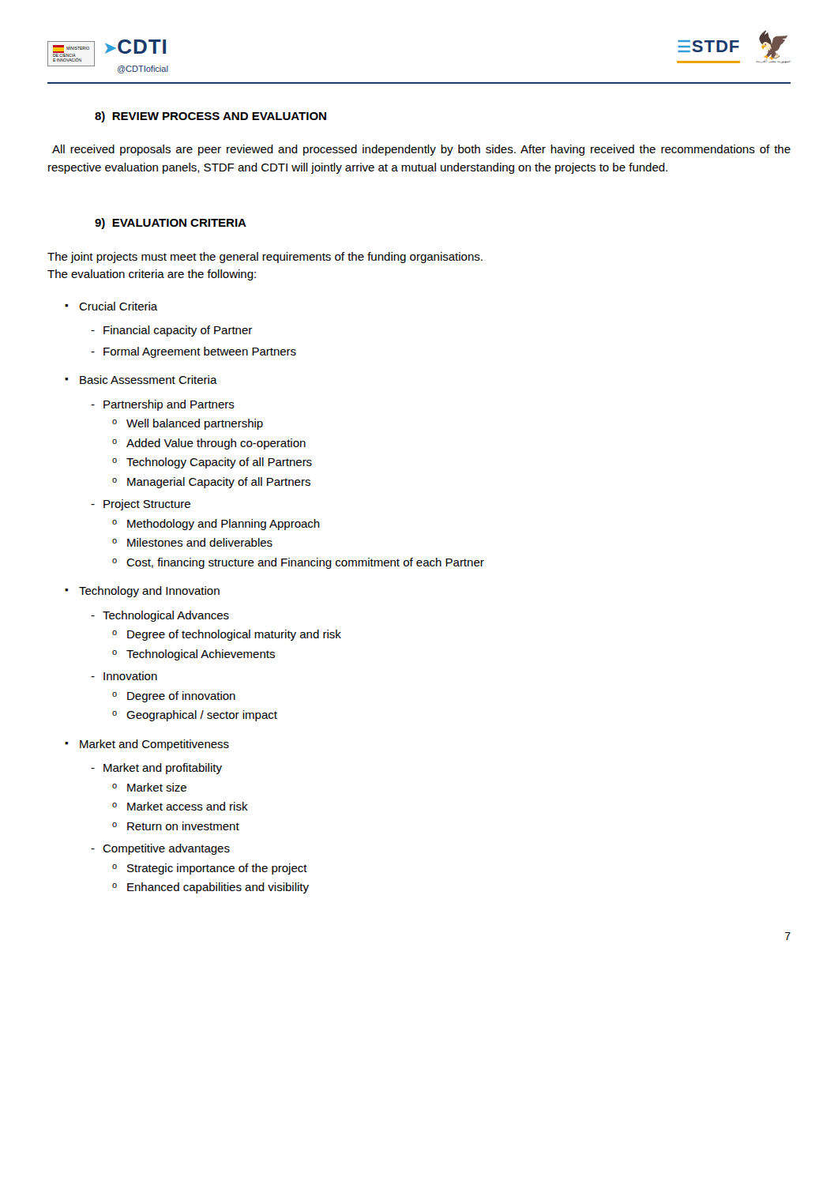MINISTERIO
DE CIENCIA
E INNOVACIÓN
➤CDTI
@CDTIoficial
☰STDF
🦅
جمهورية مصر العربية
8) REVIEW PROCESS AND EVALUATION
All received proposals are peer reviewed and processed independently by both sides. After having received the recommendations of the respective evaluation panels, STDF and CDTI will jointly arrive at a mutual understanding on the projects to be funded.
9) EVALUATION CRITERIA
The joint projects must meet the general requirements of the funding organisations.
The evaluation criteria are the following:
Crucial Criteria
Financial capacity of Partner
Formal Agreement between Partners
Basic Assessment Criteria
Partnership and Partners
Well balanced partnership
Added Value through co-operation
Technology Capacity of all Partners
Managerial Capacity of all Partners
Project Structure
Methodology and Planning Approach
Milestones and deliverables
Cost, financing structure and Financing commitment of each Partner
Technology and Innovation
Technological Advances
Degree of technological maturity and risk
Technological Achievements
Innovation
Degree of innovation
Geographical / sector impact
Market and Competitiveness
Market and profitability
Market size
Market access and risk
Return on investment
Competitive advantages
Strategic importance of the project
Enhanced capabilities and visibility
7